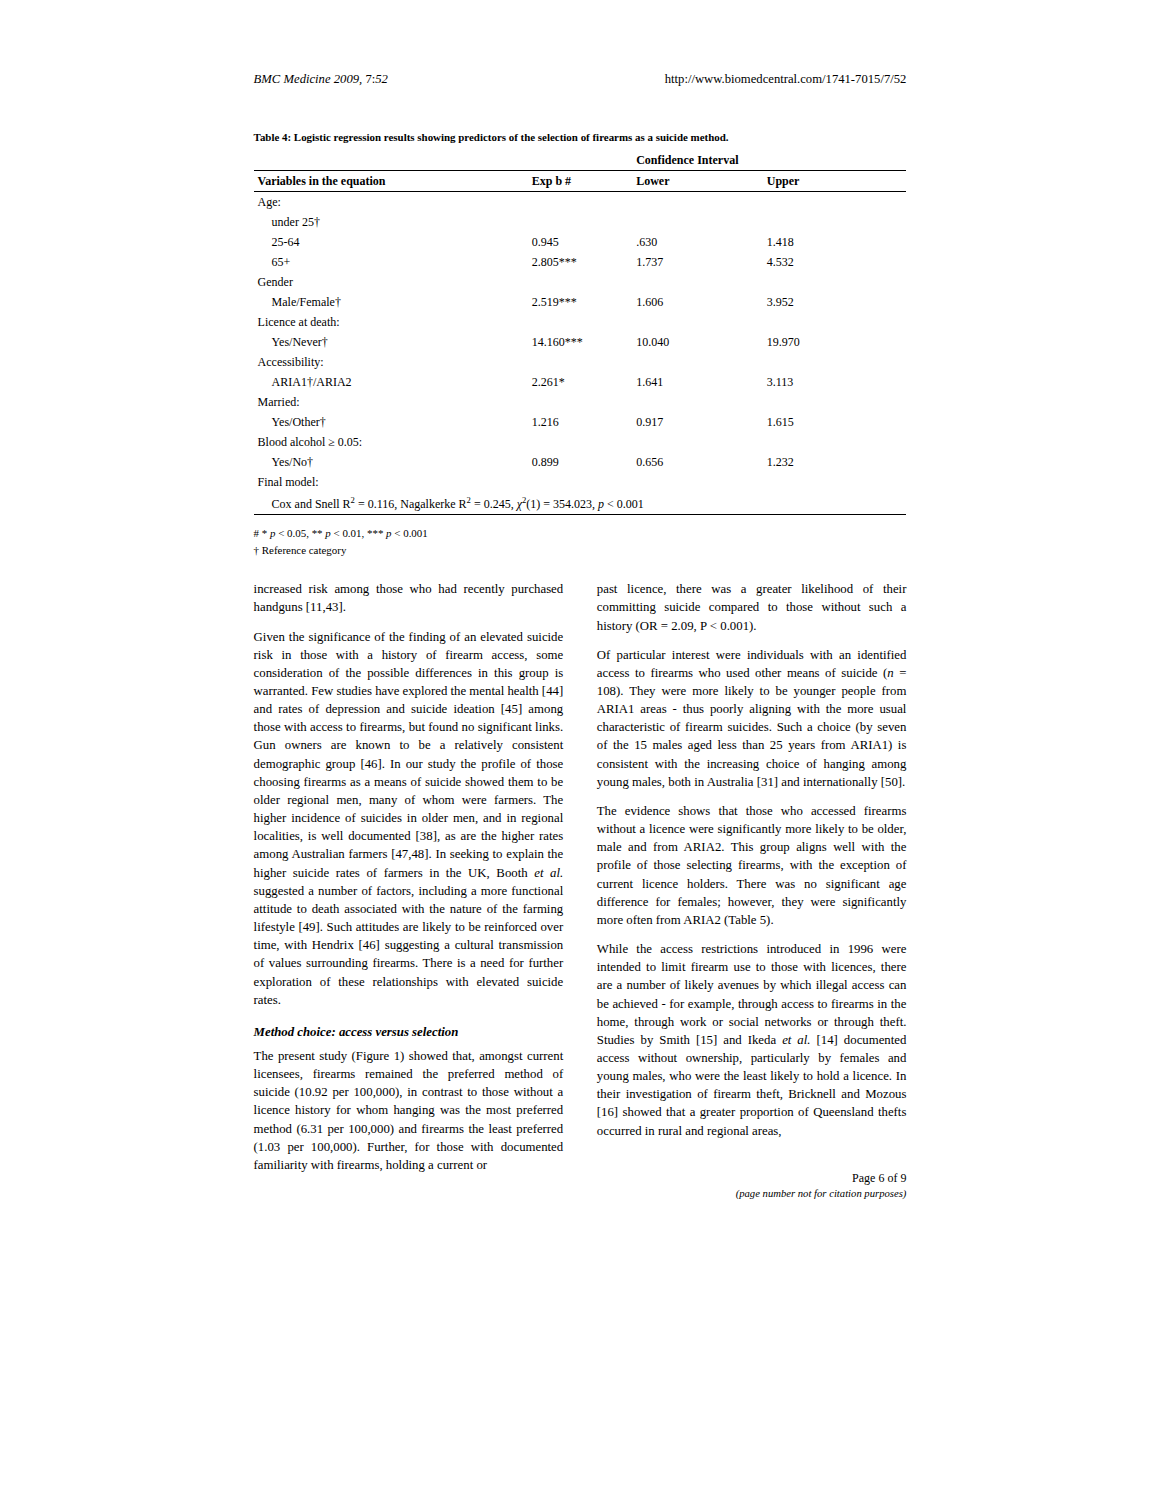BMC Medicine 2009, 7: 52
http://www.biomedcentral.com/1741-7015/7/52
Table 4: Logistic regression results showing predictors of the selection of firearms as a suicide method.
| | | Confidence Interval |
| Variables in the equation | Exp b # | Lower | Upper |
| Age: | | | |
| under 25† | | | |
| 25-64 | 0.945 | .630 | 1.418 |
| 65+ | 2.805*** | 1.737 | 4.532 |
| Gender | | | |
| Male/Female† | 2.519*** | 1.606 | 3.952 |
| Licence at death: | | | |
| Yes/Never† | 14.160*** | 10.040 | 19.970 |
| Accessibility: | | | |
| ARIA1†/ARIA2 | 2.261* | 1.641 | 3.113 |
| Married: | | | |
| Yes/Other† | 1.216 | 0.917 | 1.615 |
| Blood alcohol ≥ 0.05: | | | |
| Yes/No† | 0.899 | 0.656 | 1.232 |
| Final model: | | | |
| Cox and Snell R 2 = 0.116, Nagalkerke R 2 = 0.245, χ 2 (1) = 354.023, p < 0.001 |
# * p < 0.05, ** p < 0.01, *** p < 0.001
† Reference category
increased risk among those who had recently purchased handguns [11,43].
Given the significance of the finding of an elevated suicide risk in those with a history of firearm access, some consideration of the possible differences in this group is warranted. Few studies have explored the mental health [44] and rates of depression and suicide ideation [45] among those with access to firearms, but found no significant links. Gun owners are known to be a relatively consistent demographic group [46]. In our study the profile of those choosing firearms as a means of suicide showed them to be older regional men, many of whom were farmers. The higher incidence of suicides in older men, and in regional localities, is well documented [38], as are the higher rates among Australian farmers [47,48]. In seeking to explain the higher suicide rates of farmers in the UK, Booth et al. suggested a number of factors, including a more functional attitude to death associated with the nature of the farming lifestyle [49]. Such attitudes are likely to be reinforced over time, with Hendrix [46] suggesting a cultural transmission of values surrounding firearms. There is a need for further exploration of these relationships with elevated suicide rates.
Method choice: access versus selection
The present study (Figure 1) showed that, amongst current licensees, firearms remained the preferred method of suicide (10.92 per 100,000), in contrast to those without a licence history for whom hanging was the most preferred method (6.31 per 100,000) and firearms the least preferred (1.03 per 100,000). Further, for those with documented familiarity with firearms, holding a current or
past licence, there was a greater likelihood of their committing suicide compared to those without such a history (OR = 2.09, P < 0.001).
Of particular interest were individuals with an identified access to firearms who used other means of suicide (n = 108). They were more likely to be younger people from ARIA1 areas - thus poorly aligning with the more usual characteristic of firearm suicides. Such a choice (by seven of the 15 males aged less than 25 years from ARIA1) is consistent with the increasing choice of hanging among young males, both in Australia [31] and internationally [50].
The evidence shows that those who accessed firearms without a licence were significantly more likely to be older, male and from ARIA2. This group aligns well with the profile of those selecting firearms, with the exception of current licence holders. There was no significant age difference for females; however, they were significantly more often from ARIA2 (Table 5).
While the access restrictions introduced in 1996 were intended to limit firearm use to those with licences, there are a number of likely avenues by which illegal access can be achieved - for example, through access to firearms in the home, through work or social networks or through theft. Studies by Smith [15] and Ikeda et al. [14] documented access without ownership, particularly by females and young males, who were the least likely to hold a licence. In their investigation of firearm theft, Bricknell and Mozous [16] showed that a greater proportion of Queensland thefts occurred in rural and regional areas,
Page 6 of 9
(page number not for citation purposes)